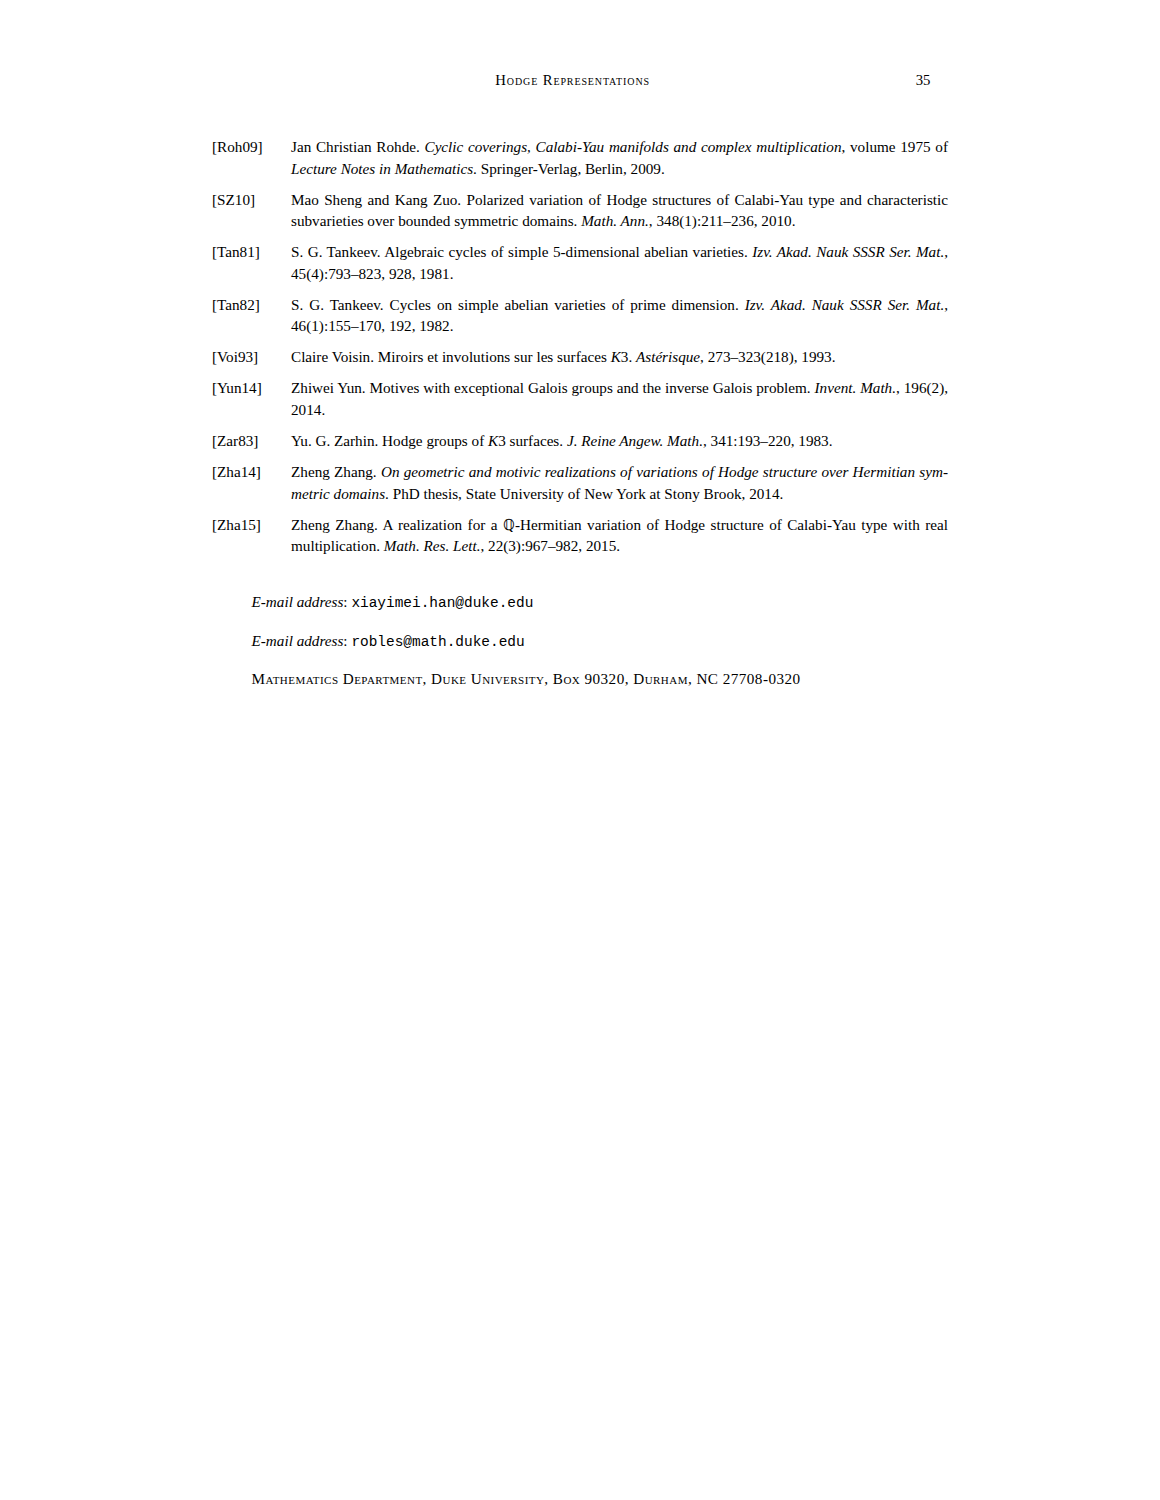Hodge Representations 35
[Roh09] Jan Christian Rohde. Cyclic coverings, Calabi-Yau manifolds and complex multiplication, volume 1975 of Lecture Notes in Mathematics. Springer-Verlag, Berlin, 2009.
[SZ10] Mao Sheng and Kang Zuo. Polarized variation of Hodge structures of Calabi-Yau type and characteristic subvarieties over bounded symmetric domains. Math. Ann., 348(1):211–236, 2010.
[Tan81] S. G. Tankeev. Algebraic cycles of simple 5-dimensional abelian varieties. Izv. Akad. Nauk SSSR Ser. Mat., 45(4):793–823, 928, 1981.
[Tan82] S. G. Tankeev. Cycles on simple abelian varieties of prime dimension. Izv. Akad. Nauk SSSR Ser. Mat., 46(1):155–170, 192, 1982.
[Voi93] Claire Voisin. Miroirs et involutions sur les surfaces K3. Astérisque, 273–323(218), 1993.
[Yun14] Zhiwei Yun. Motives with exceptional Galois groups and the inverse Galois problem. Invent. Math., 196(2), 2014.
[Zar83] Yu. G. Zarhin. Hodge groups of K3 surfaces. J. Reine Angew. Math., 341:193–220, 1983.
[Zha14] Zheng Zhang. On geometric and motivic realizations of variations of Hodge structure over Hermitian symmetric domains. PhD thesis, State University of New York at Stony Brook, 2014.
[Zha15] Zheng Zhang. A realization for a ℚ-Hermitian variation of Hodge structure of Calabi-Yau type with real multiplication. Math. Res. Lett., 22(3):967–982, 2015.
E-mail address: xiayimei.han@duke.edu
E-mail address: robles@math.duke.edu
Mathematics Department, Duke University, Box 90320, Durham, NC 27708-0320